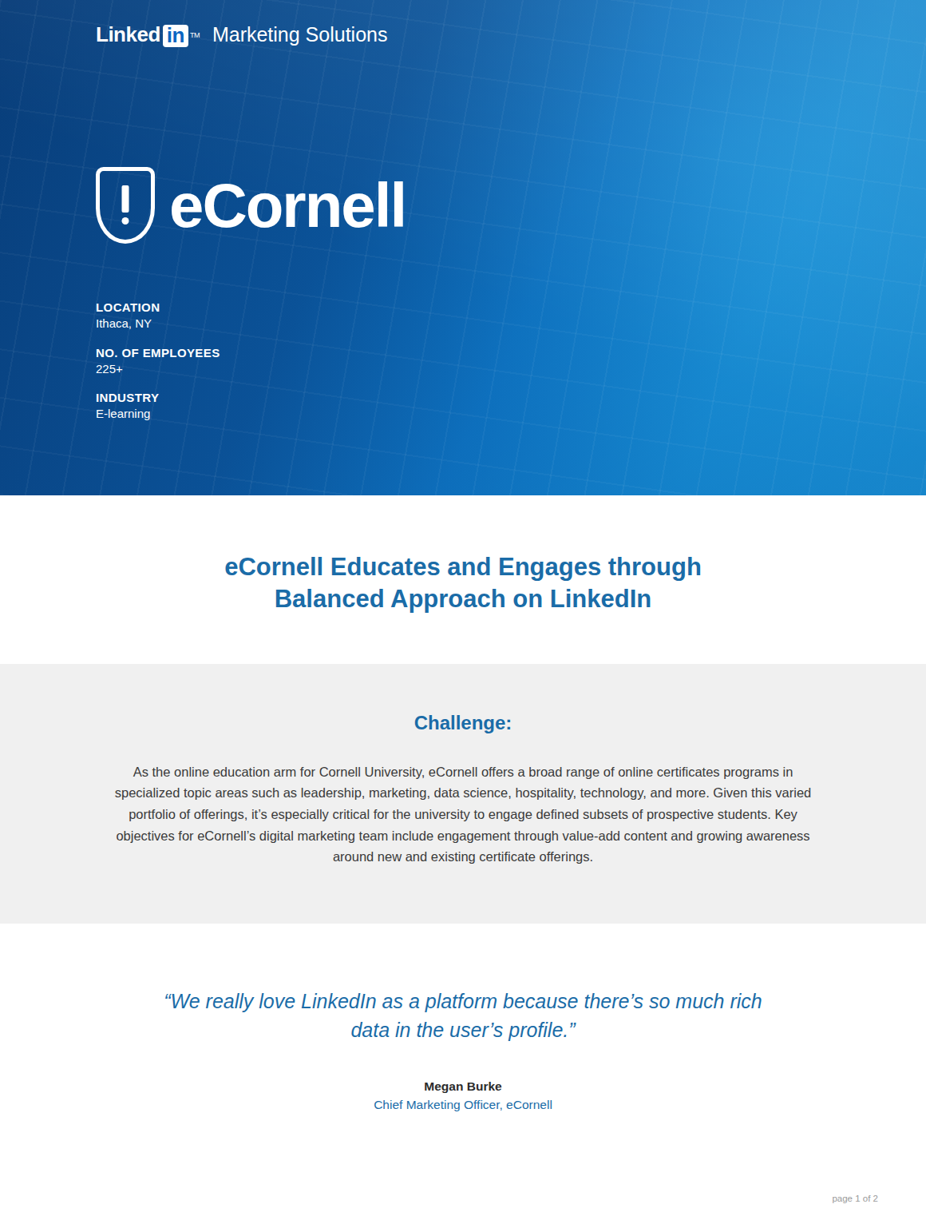Linkedin TM Marketing Solutions
eCornell
LOCATION
Ithaca, NY
NO. OF EMPLOYEES
225+
INDUSTRY
E-learning
eCornell Educates and Engages through
Balanced Approach on LinkedIn
Challenge:
As the online education arm for Cornell University, eCornell offers a broad range of online certificates programs in specialized topic areas such as leadership, marketing, data science, hospitality, technology, and more. Given this varied portfolio of offerings, it’s especially critical for the university to engage defined subsets of prospective students. Key objectives for eCornell’s digital marketing team include engagement through value-add content and growing awareness around new and existing certificate offerings.
“We really love LinkedIn as a platform because there’s so much rich data in the user’s profile.”
Megan Burke
Chief Marketing Officer, eCornell
page 1 of 2